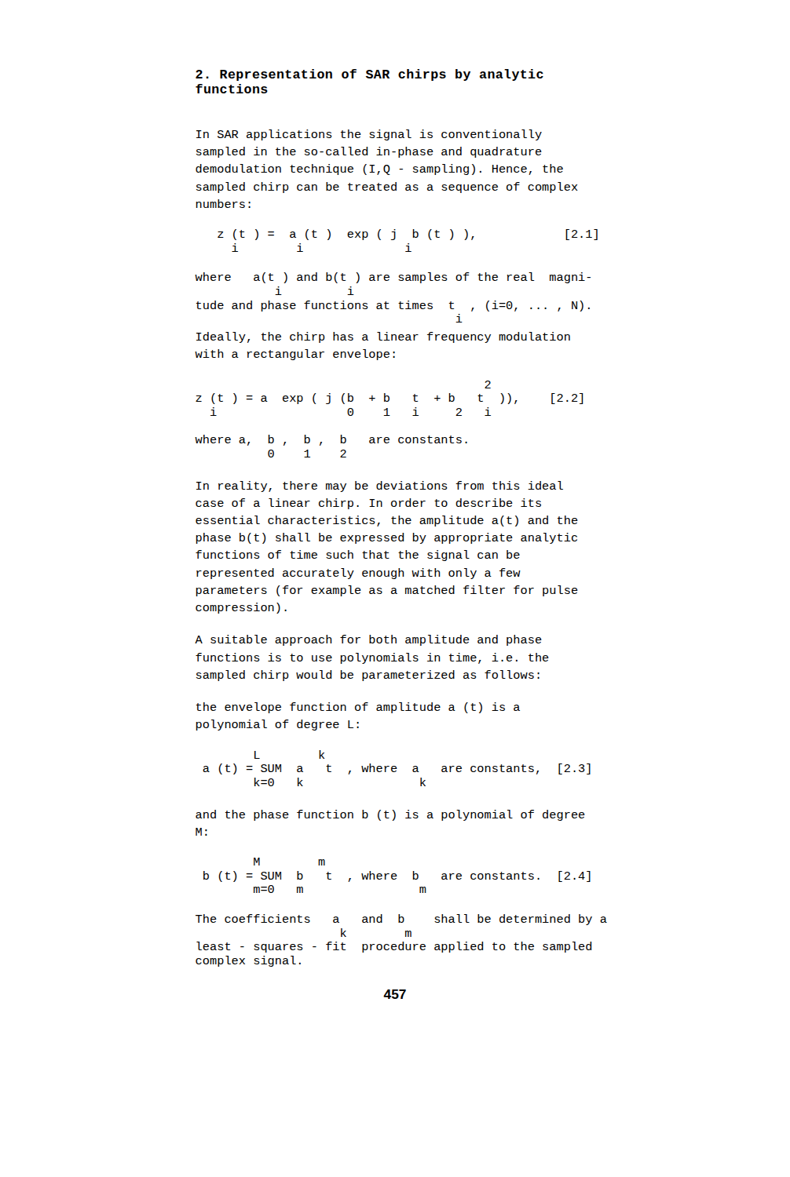2. Representation of SAR chirps by analytic functions
In SAR applications the signal is conventionally sampled in the so-called in-phase and quadrature demodulation technique (I,Q - sampling). Hence, the sampled chirp can be treated as a sequence of complex numbers:
   z (t ) =  a (t )  exp ( j  b (t ) ),            [2.1]
     i        i              i
where   a(t ) and b(t ) are samples of the real  magni-
           i         i
tude and phase functions at times  t  , (i=0, ... , N).
                                    i
Ideally, the chirp has a linear frequency modulation with a rectangular envelope:
                                        2
z (t ) = a  exp ( j (b  + b   t  + b   t  )),    [2.2]
  i                  0    1   i     2   i

where a,  b ,  b ,  b   are constants.
          0    1    2
In reality, there may be deviations from this ideal case of a linear chirp. In order to describe its essential characteristics, the amplitude a(t) and the phase b(t) shall be expressed by appropriate analytic functions of time such that the signal can be represented accurately enough with only a few parameters (for example as a matched filter for pulse compression).
A suitable approach for both amplitude and phase functions is to use polynomials in time, i.e. the sampled chirp would be parameterized as follows:
the envelope function of amplitude a (t) is a polynomial of degree L:
        L        k
 a (t) = SUM  a   t  , where  a   are constants,  [2.3]
        k=0   k                k
and the phase function b (t) is a polynomial of degree M:
        M        m
 b (t) = SUM  b   t  , where  b   are constants.  [2.4]
        m=0   m                m
The coefficients   a   and  b    shall be determined by a
                    k        m
least - squares - fit  procedure applied to the sampled
complex signal.
457